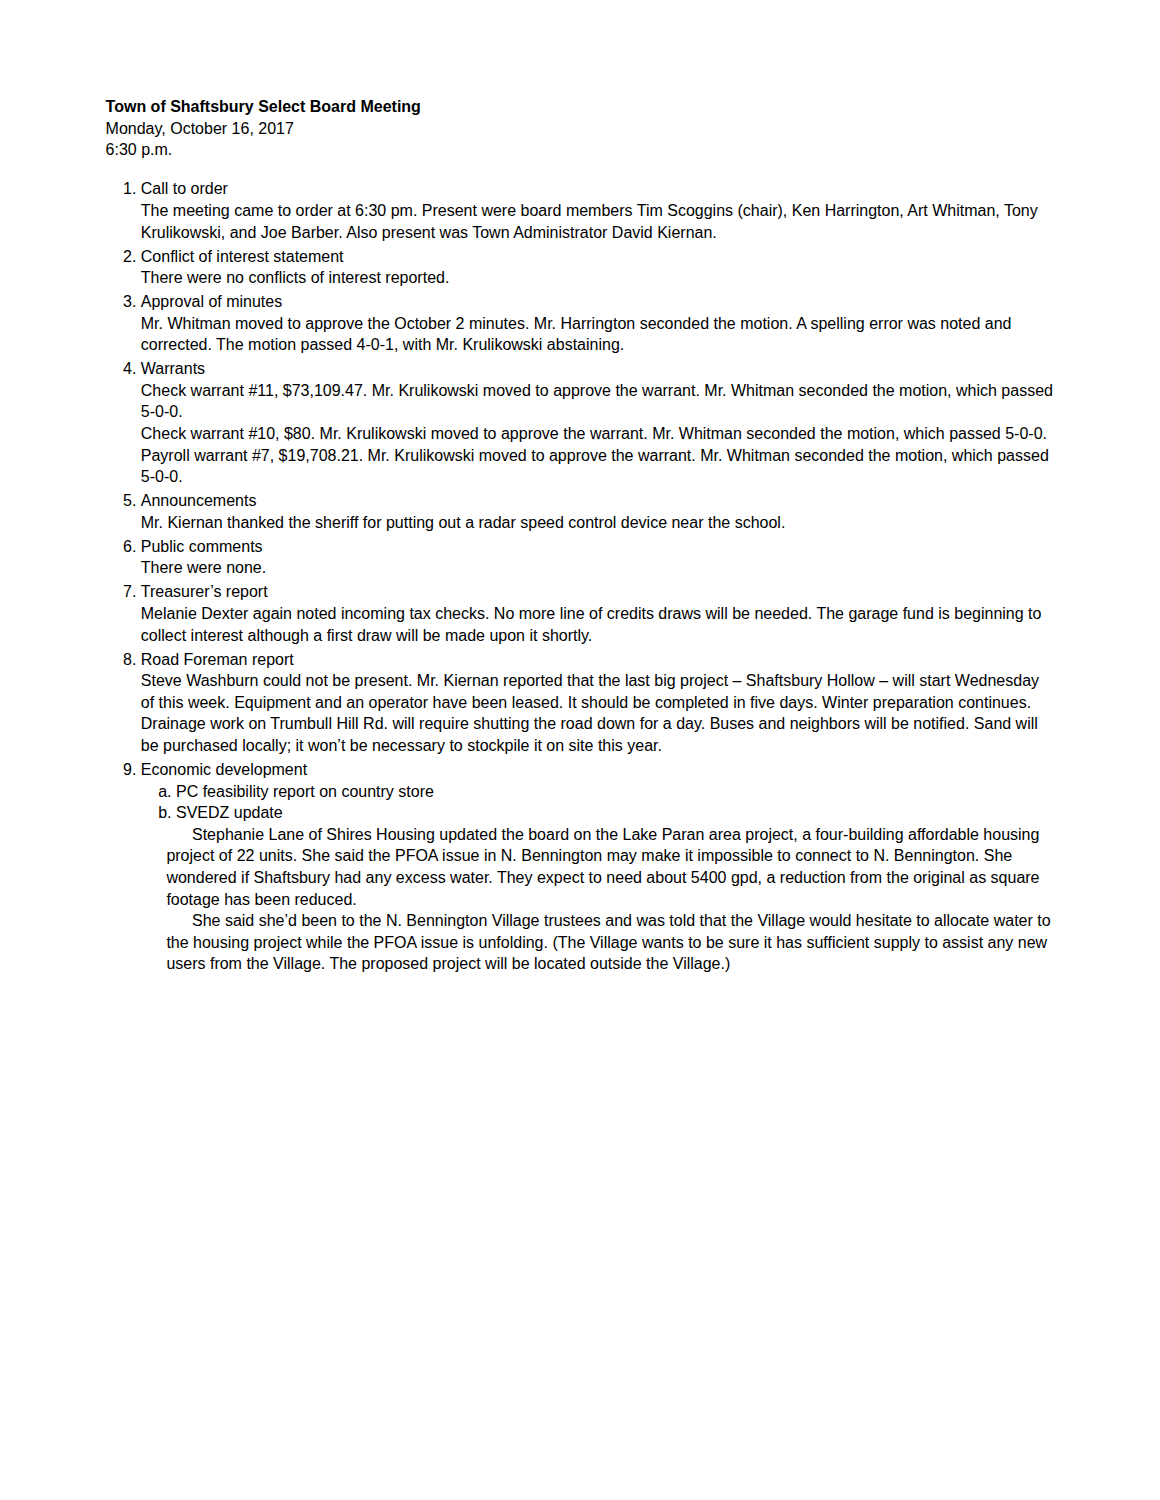Town of Shaftsbury Select Board Meeting
Monday, October 16, 2017
6:30 p.m.
Call to order The meeting came to order at 6:30 pm. Present were board members Tim Scoggins (chair), Ken Harrington, Art Whitman, Tony Krulikowski, and Joe Barber. Also present was Town Administrator David Kiernan.
Conflict of interest statement There were no conflicts of interest reported.
Approval of minutes Mr. Whitman moved to approve the October 2 minutes. Mr. Harrington seconded the motion. A spelling error was noted and corrected. The motion passed 4-0-1, with Mr. Krulikowski abstaining.
Warrants Check warrant #11, $73,109.47. Mr. Krulikowski moved to approve the warrant. Mr. Whitman seconded the motion, which passed 5-0-0.
Check warrant #10, $80. Mr. Krulikowski moved to approve the warrant. Mr. Whitman seconded the motion, which passed 5-0-0.
Payroll warrant #7, $19,708.21. Mr. Krulikowski moved to approve the warrant. Mr. Whitman seconded the motion, which passed 5-0-0.
Announcements Mr. Kiernan thanked the sheriff for putting out a radar speed control device near the school.
Public comments There were none.
Treasurer’s report Melanie Dexter again noted incoming tax checks. No more line of credits draws will be needed. The garage fund is beginning to collect interest although a first draw will be made upon it shortly.
Road Foreman report Steve Washburn could not be present. Mr. Kiernan reported that the last big project – Shaftsbury Hollow – will start Wednesday of this week. Equipment and an operator have been leased. It should be completed in five days. Winter preparation continues. Drainage work on Trumbull Hill Rd. will require shutting the road down for a day. Buses and neighbors will be notified. Sand will be purchased locally; it won’t be necessary to stockpile it on site this year.
Economic development
PC feasibility report on country store
SVEDZ update
Stephanie Lane of Shires Housing updated the board on the Lake Paran area project, a four-building affordable housing project of 22 units. She said the PFOA issue in N. Bennington may make it impossible to connect to N. Bennington. She wondered if Shaftsbury had any excess water. They expect to need about 5400 gpd, a reduction from the original as square footage has been reduced.
She said she’d been to the N. Bennington Village trustees and was told that the Village would hesitate to allocate water to the housing project while the PFOA issue is unfolding. (The Village wants to be sure it has sufficient supply to assist any new users from the Village. The proposed project will be located outside the Village.)